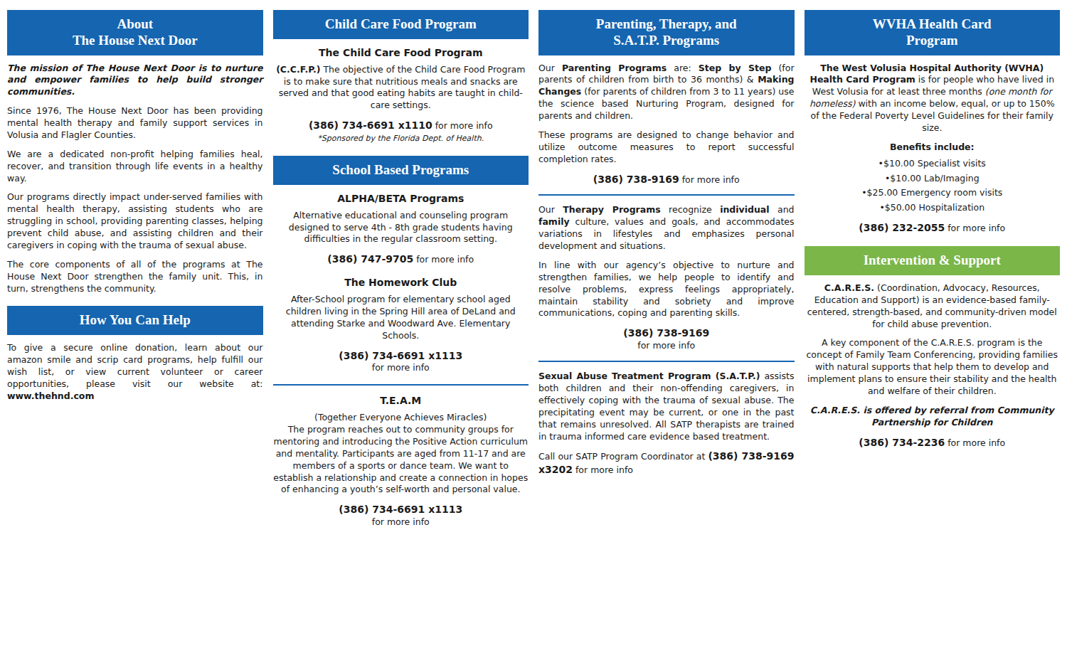About
The House Next Door
The mission of The House Next Door is to nurture and empower families to help build stronger communities.
Since 1976, The House Next Door has been providing mental health therapy and family support services in Volusia and Flagler Counties.
We are a dedicated non-profit helping families heal, recover, and transition through life events in a healthy way.
Our programs directly impact under-served families with mental health therapy, assisting students who are struggling in school, providing parenting classes, helping prevent child abuse, and assisting children and their caregivers in coping with the trauma of sexual abuse.
The core components of all of the programs at The House Next Door strengthen the family unit. This, in turn, strengthens the community.
How You Can Help
To give a secure online donation, learn about our amazon smile and scrip card programs, help fulfill our wish list, or view current volunteer or career opportunities, please visit our website at: www.thehnd.com
Child Care Food Program
The Child Care Food Program
(C.C.F.P.) The objective of the Child Care Food Program is to make sure that nutritious meals and snacks are served and that good eating habits are taught in child-care settings.
(386) 734-6691 x1110 for more info
*Sponsored by the Florida Dept. of Health.
School Based Programs
ALPHA/BETA Programs
Alternative educational and counseling program designed to serve 4th - 8th grade students having difficulties in the regular classroom setting.
(386) 747-9705 for more info
The Homework Club
After-School program for elementary school aged children living in the Spring Hill area of DeLand and attending Starke and Woodward Ave. Elementary Schools.
(386) 734-6691 x1113
for more info
T.E.A.M
(Together Everyone Achieves Miracles)
The program reaches out to community groups for mentoring and introducing the Positive Action curriculum and mentality. Participants are aged from 11-17 and are members of a sports or dance team. We want to establish a relationship and create a connection in hopes of enhancing a youth’s self-worth and personal value.
(386) 734-6691 x1113
for more info
Parenting, Therapy, and
S.A.T.P. Programs
Our Parenting Programs are: Step by Step (for parents of children from birth to 36 months) & Making Changes (for parents of children from 3 to 11 years) use the science based Nurturing Program, designed for parents and children.
These programs are designed to change behavior and utilize outcome measures to report successful completion rates.
(386) 738-9169 for more info
Our Therapy Programs recognize individual and family culture, values and goals, and accommodates variations in lifestyles and emphasizes personal development and situations.
In line with our agency’s objective to nurture and strengthen families, we help people to identify and resolve problems, express feelings appropriately, maintain stability and sobriety and improve communications, coping and parenting skills.
(386) 738-9169
for more info
Sexual Abuse Treatment Program (S.A.T.P.) assists both children and their non-offending caregivers, in effectively coping with the trauma of sexual abuse. The precipitating event may be current, or one in the past that remains unresolved. All SATP therapists are trained in trauma informed care evidence based treatment.
Call our SATP Program Coordinator at (386) 738-9169 x3202 for more info
WVHA Health Card
Program
The West Volusia Hospital Authority (WVHA) Health Card Program is for people who have lived in West Volusia for at least three months (one month for homeless) with an income below, equal, or up to 150% of the Federal Poverty Level Guidelines for their family size.
Benefits include:
•$10.00 Specialist visits
•$10.00 Lab/Imaging
•$25.00 Emergency room visits
•$50.00 Hospitalization
(386) 232-2055 for more info
Intervention & Support
C.A.R.E.S. (Coordination, Advocacy, Resources, Education and Support) is an evidence-based family-centered, strength-based, and community-driven model for child abuse prevention.
A key component of the C.A.R.E.S. program is the concept of Family Team Conferencing, providing families with natural supports that help them to develop and implement plans to ensure their stability and the health and welfare of their children.
C.A.R.E.S. is offered by referral from Community Partnership for Children
(386) 734-2236 for more info